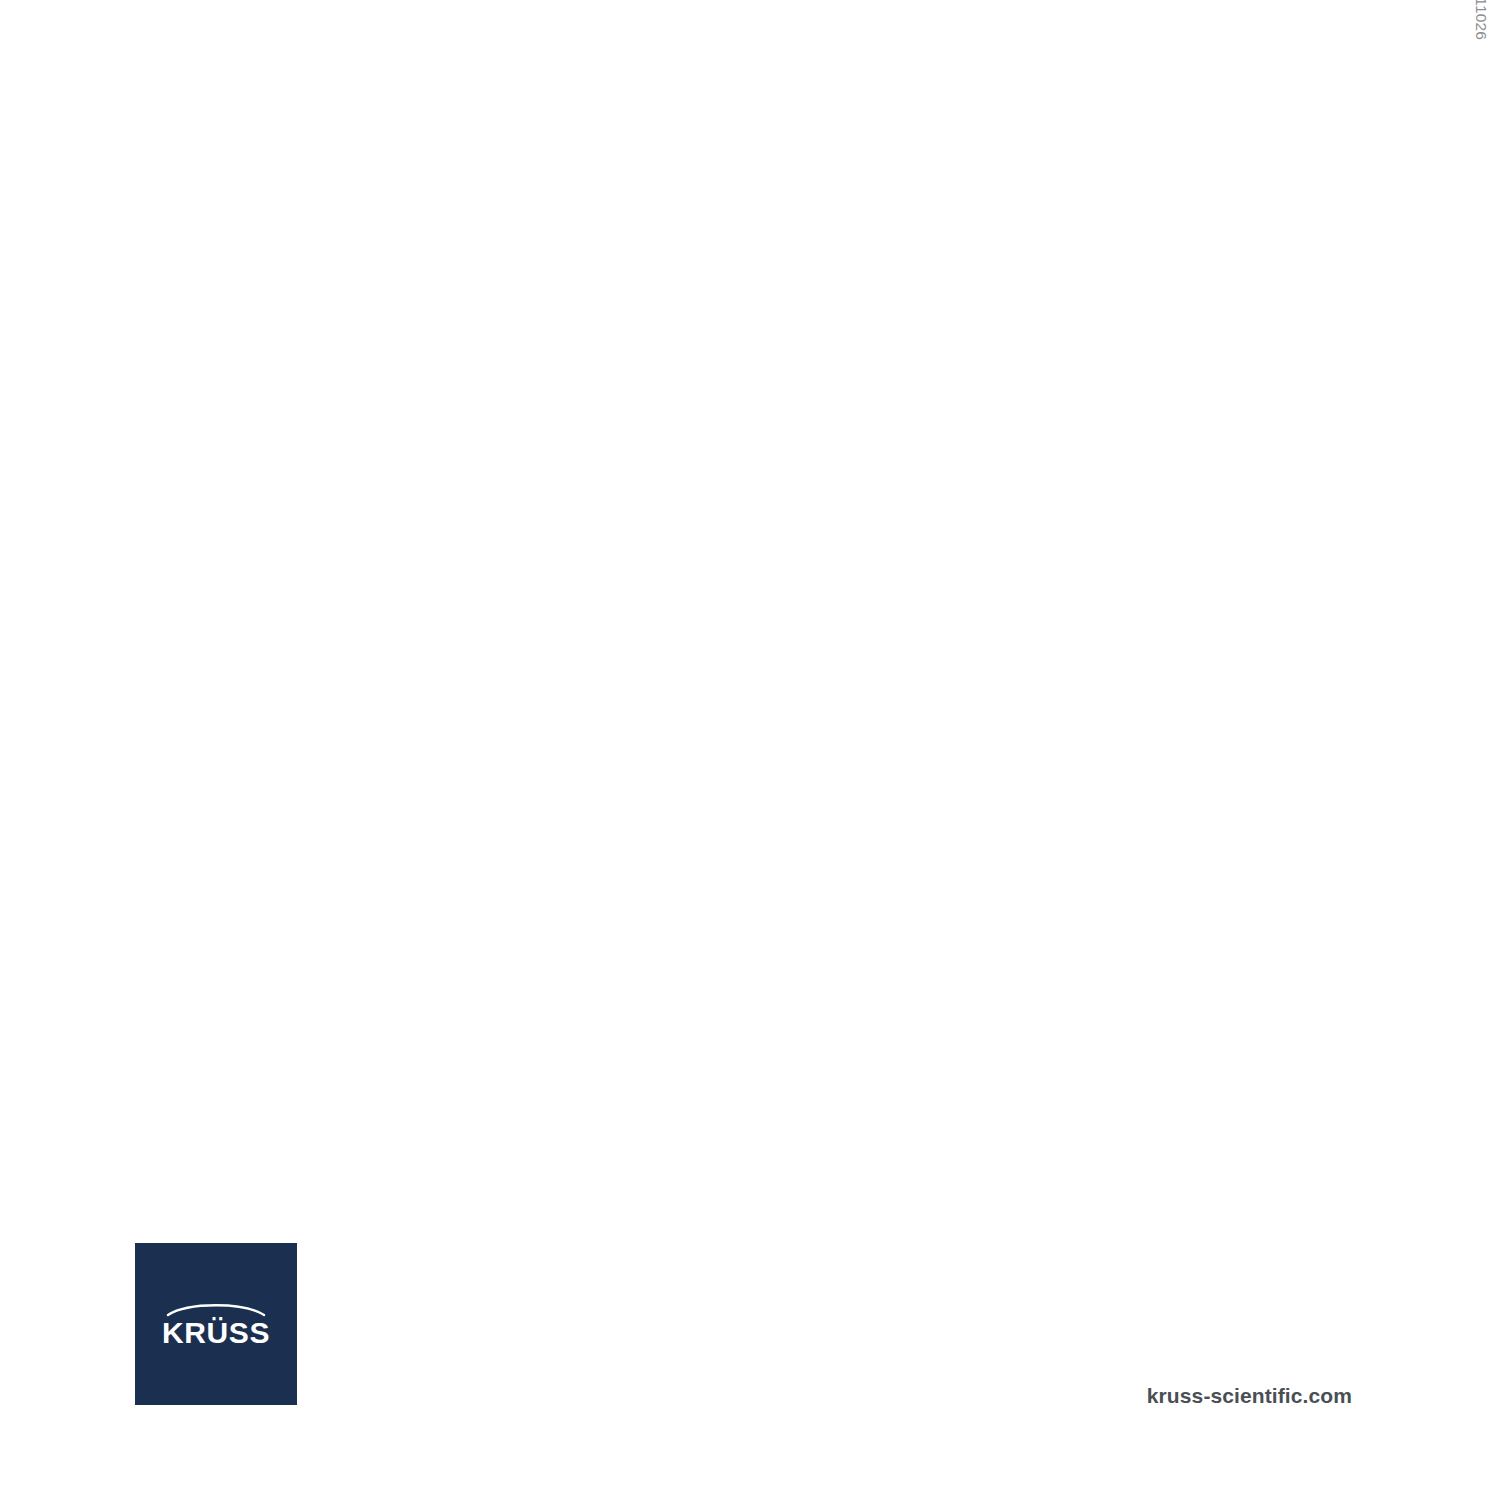Technical changes are reserved. MSA Flexible Liquid-20211026
KRÜSS
kruss-scientific.com